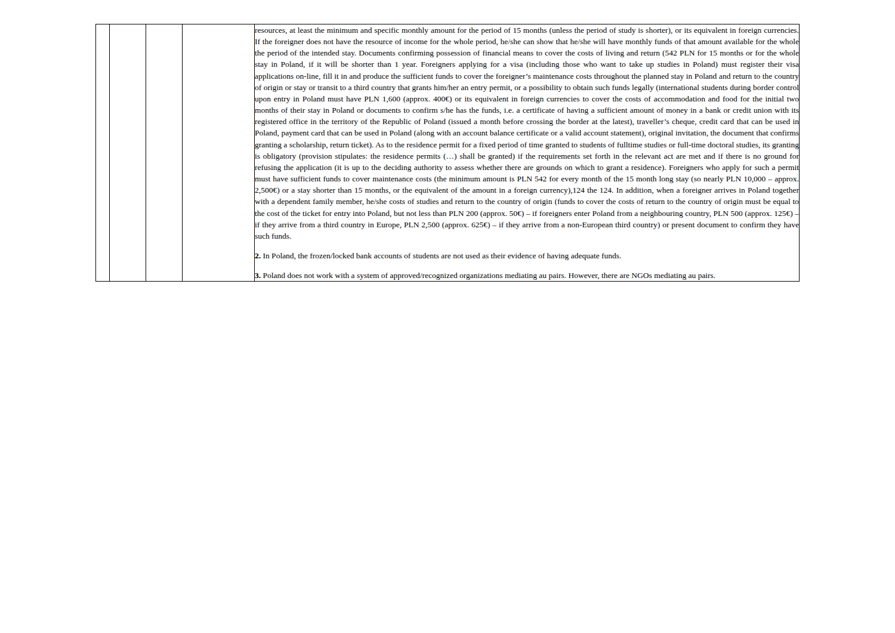| | | | | resources, at least the minimum and specific monthly amount for the period of 15 months (unless the period of study is shorter), or its equivalent in foreign currencies. If the foreigner does not have the resource of income for the whole period, he/she can show that he/she will have monthly funds of that amount available for the whole the period of the intended stay. Documents confirming possession of financial means to cover the costs of living and return (542 PLN for 15 months or for the whole stay in Poland, if it will be shorter than 1 year. Foreigners applying for a visa (including those who want to take up studies in Poland) must register their visa applications on-line, fill it in and produce the sufficient funds to cover the foreigner’s maintenance costs throughout the planned stay in Poland and return to the country of origin or stay or transit to a third country that grants him/her an entry permit, or a possibility to obtain such funds legally (international students during border control upon entry in Poland must have PLN 1,600 (approx. 400€) or its equivalent in foreign currencies to cover the costs of accommodation and food for the initial two months of their stay in Poland or documents to confirm s/he has the funds, i.e. a certificate of having a sufficient amount of money in a bank or credit union with its registered office in the territory of the Republic of Poland (issued a month before crossing the border at the latest), traveller’s cheque, credit card that can be used in Poland, payment card that can be used in Poland (along with an account balance certificate or a valid account statement), original invitation, the document that confirms granting a scholarship, return ticket). As to the residence permit for a fixed period of time granted to students of fulltime studies or full-time doctoral studies, its granting is obligatory (provision stipulates: the residence permits (…) shall be granted) if the requirements set forth in the relevant act are met and if there is no ground for refusing the application (it is up to the deciding authority to assess whether there are grounds on which to grant a residence). Foreigners who apply for such a permit must have sufficient funds to cover maintenance costs (the minimum amount is PLN 542 for every month of the 15 month long stay (so nearly PLN 10,000 – approx. 2,500€) or a stay shorter than 15 months, or the equivalent of the amount in a foreign currency),124 the 124. In addition, when a foreigner arrives in Poland together with a dependent family member, he/she costs of studies and return to the country of origin (funds to cover the costs of return to the country of origin must be equal to the cost of the ticket for entry into Poland, but not less than PLN 200 (approx. 50€) – if foreigners enter Poland from a neighbouring country, PLN 500 (approx. 125€) – if they arrive from a third country in Europe, PLN 2,500 (approx. 625€) – if they arrive from a non-European third country) or present document to confirm they have such funds. 2. In Poland, the frozen/locked bank accounts of students are not used as their evidence of having adequate funds. 3. Poland does not work with a system of approved/recognized organizations mediating au pairs. However, there are NGOs mediating au pairs. |